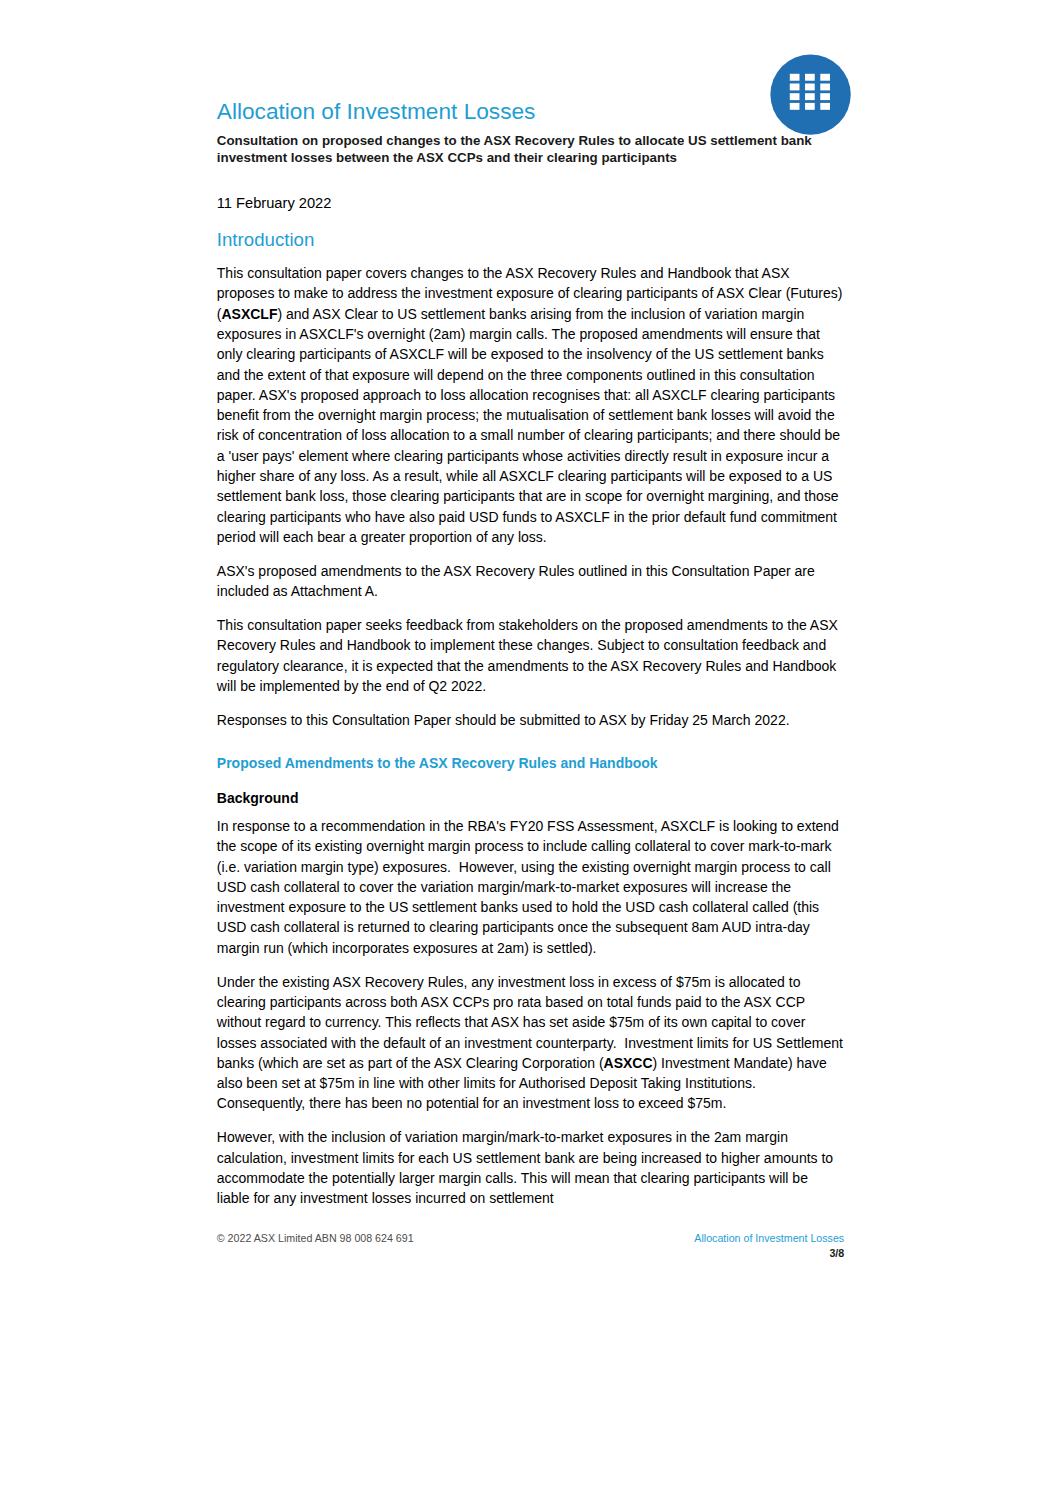Allocation of Investment Losses
Consultation on proposed changes to the ASX Recovery Rules to allocate US settlement bank investment losses between the ASX CCPs and their clearing participants
11 February 2022
Introduction
This consultation paper covers changes to the ASX Recovery Rules and Handbook that ASX proposes to make to address the investment exposure of clearing participants of ASX Clear (Futures) (ASXCLF) and ASX Clear to US settlement banks arising from the inclusion of variation margin exposures in ASXCLF's overnight (2am) margin calls. The proposed amendments will ensure that only clearing participants of ASXCLF will be exposed to the insolvency of the US settlement banks and the extent of that exposure will depend on the three components outlined in this consultation paper. ASX's proposed approach to loss allocation recognises that: all ASXCLF clearing participants benefit from the overnight margin process; the mutualisation of settlement bank losses will avoid the risk of concentration of loss allocation to a small number of clearing participants; and there should be a 'user pays' element where clearing participants whose activities directly result in exposure incur a higher share of any loss. As a result, while all ASXCLF clearing participants will be exposed to a US settlement bank loss, those clearing participants that are in scope for overnight margining, and those clearing participants who have also paid USD funds to ASXCLF in the prior default fund commitment period will each bear a greater proportion of any loss.
ASX's proposed amendments to the ASX Recovery Rules outlined in this Consultation Paper are included as Attachment A.
This consultation paper seeks feedback from stakeholders on the proposed amendments to the ASX Recovery Rules and Handbook to implement these changes. Subject to consultation feedback and regulatory clearance, it is expected that the amendments to the ASX Recovery Rules and Handbook will be implemented by the end of Q2 2022.
Responses to this Consultation Paper should be submitted to ASX by Friday 25 March 2022.
Proposed Amendments to the ASX Recovery Rules and Handbook
Background
In response to a recommendation in the RBA's FY20 FSS Assessment, ASXCLF is looking to extend the scope of its existing overnight margin process to include calling collateral to cover mark-to-mark (i.e. variation margin type) exposures. However, using the existing overnight margin process to call USD cash collateral to cover the variation margin/mark-to-market exposures will increase the investment exposure to the US settlement banks used to hold the USD cash collateral called (this USD cash collateral is returned to clearing participants once the subsequent 8am AUD intra-day margin run (which incorporates exposures at 2am) is settled).
Under the existing ASX Recovery Rules, any investment loss in excess of $75m is allocated to clearing participants across both ASX CCPs pro rata based on total funds paid to the ASX CCP without regard to currency. This reflects that ASX has set aside $75m of its own capital to cover losses associated with the default of an investment counterparty. Investment limits for US Settlement banks (which are set as part of the ASX Clearing Corporation (ASXCC) Investment Mandate) have also been set at $75m in line with other limits for Authorised Deposit Taking Institutions. Consequently, there has been no potential for an investment loss to exceed $75m.
However, with the inclusion of variation margin/mark-to-market exposures in the 2am margin calculation, investment limits for each US settlement bank are being increased to higher amounts to accommodate the potentially larger margin calls. This will mean that clearing participants will be liable for any investment losses incurred on settlement
© 2022 ASX Limited ABN 98 008 624 691
Allocation of Investment Losses
3/8